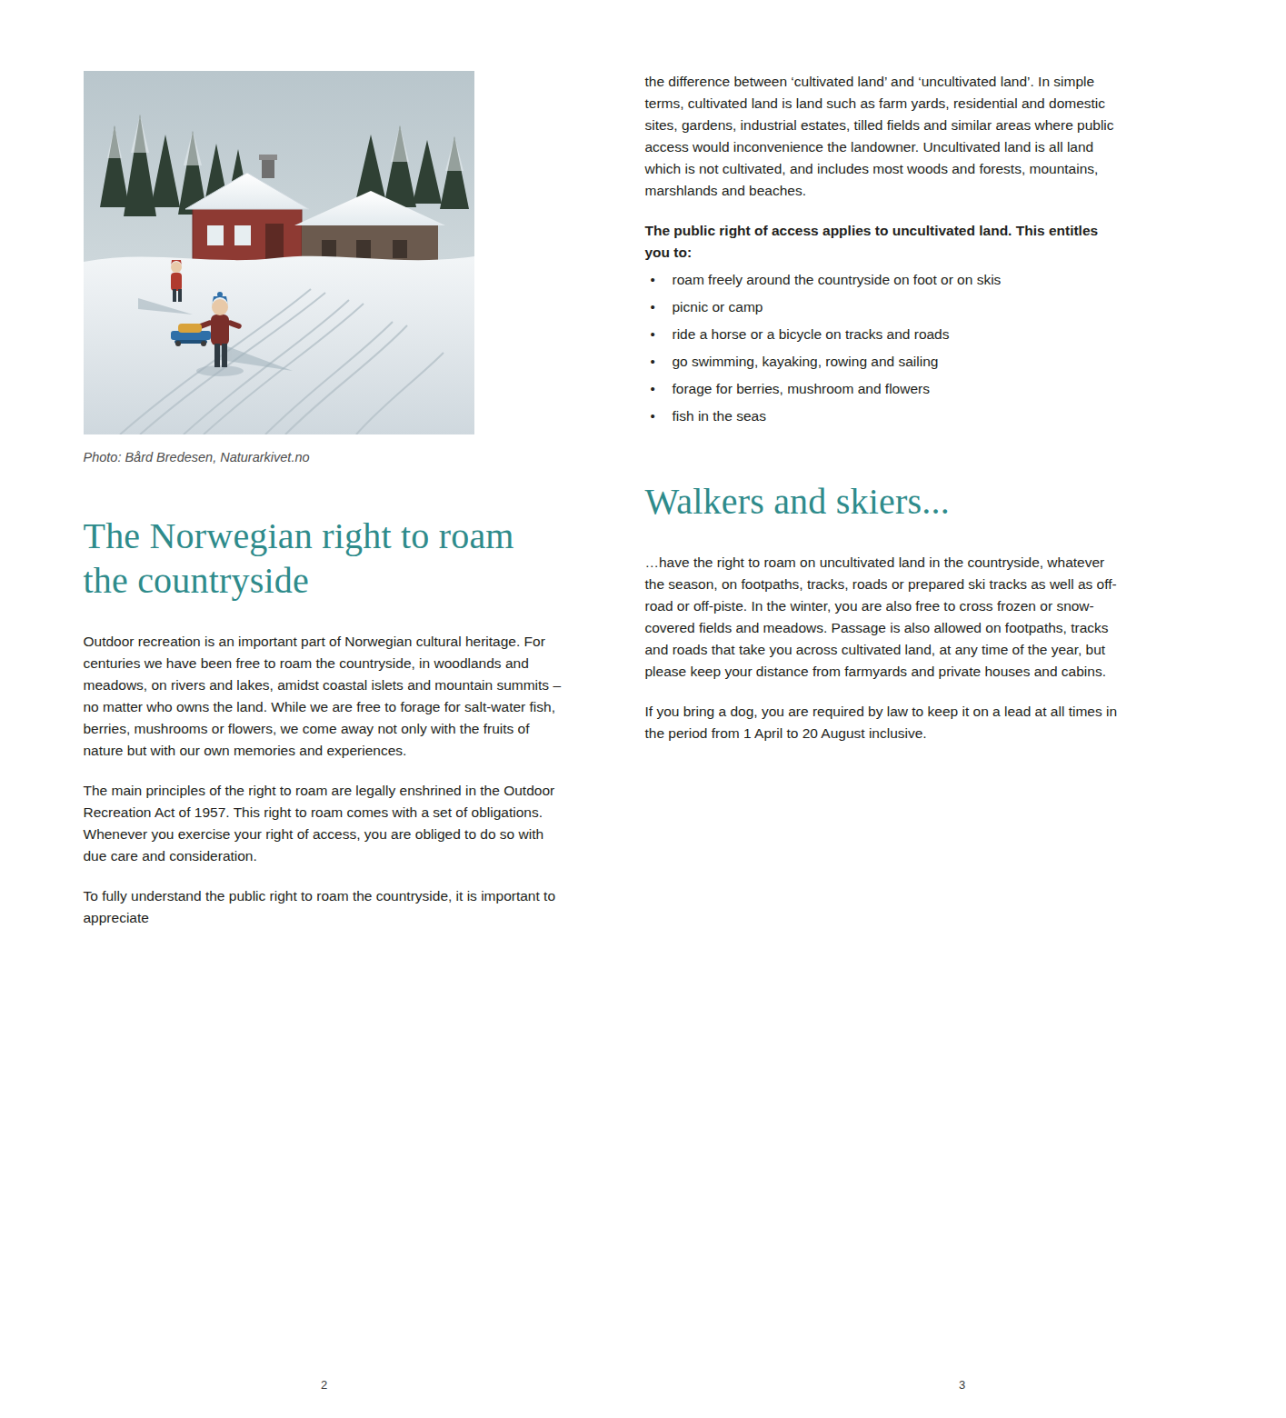Photo: Bård Bredesen, Naturarkivet.no
The Norwegian right to roam the countryside
Outdoor recreation is an important part of Norwegian cultural heritage. For centuries we have been free to roam the countryside, in woodlands and meadows, on rivers and lakes, amidst coastal islets and mountain summits – no matter who owns the land. While we are free to forage for salt-water fish, berries, mushrooms or flowers, we come away not only with the fruits of nature but with our own memories and experiences.
The main principles of the right to roam are legally enshrined in the Outdoor Recreation Act of 1957. This right to roam comes with a set of obligations. Whenever you exercise your right of access, you are obliged to do so with due care and consideration.
To fully understand the public right to roam the countryside, it is important to appreciate
the difference between ‘cultivated land’ and ‘uncultivated land’. In simple terms, cultivated land is land such as farm yards, residential and domestic sites, gardens, industrial estates, tilled fields and similar areas where public access would inconvenience the landowner. Uncultivated land is all land which is not cultivated, and includes most woods and forests, mountains, marshlands and beaches.
The public right of access applies to uncultivated land. This entitles you to:
roam freely around the countryside on foot or on skis
picnic or camp
ride a horse or a bicycle on tracks and roads
go swimming, kayaking, rowing and sailing
forage for berries, mushroom and flowers
fish in the seas
Walkers and skiers...
…have the right to roam on uncultivated land in the countryside, whatever the season, on footpaths, tracks, roads or prepared ski tracks as well as off-road or off-piste. In the winter, you are also free to cross frozen or snow-covered fields and meadows. Passage is also allowed on footpaths, tracks and roads that take you across cultivated land, at any time of the year, but please keep your distance from farmyards and private houses and cabins.
If you bring a dog, you are required by law to keep it on a lead at all times in the period from 1 April to 20 August inclusive.
2
3